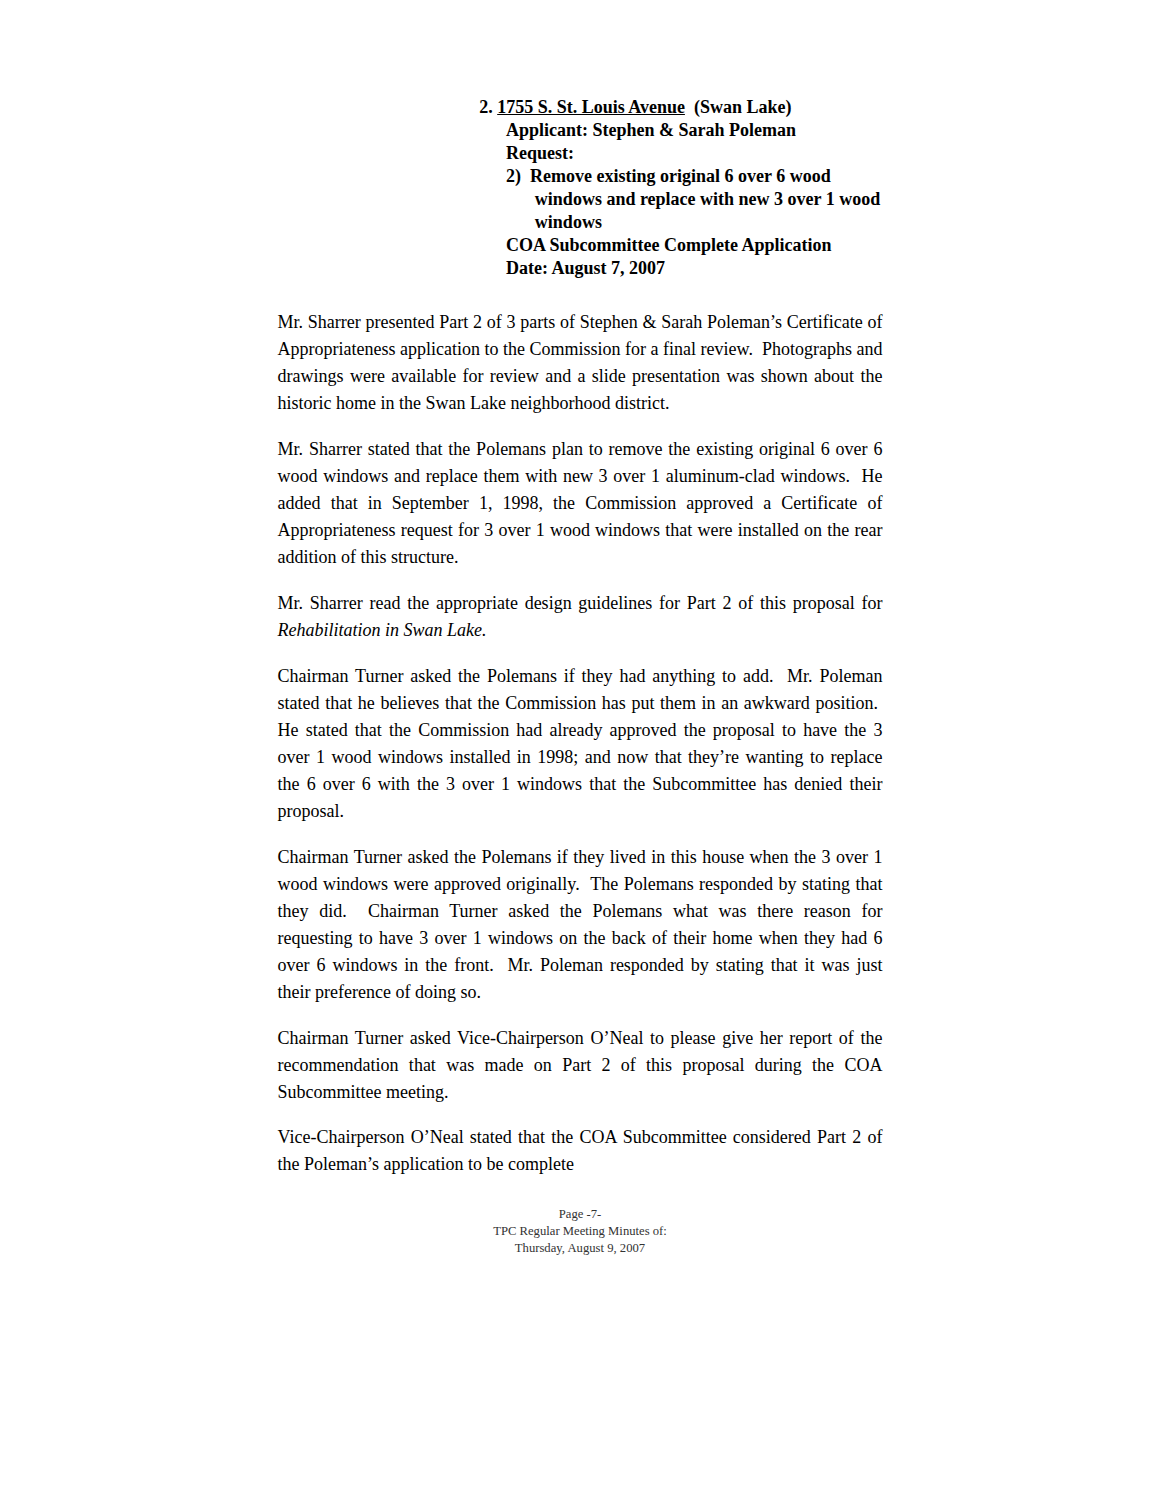2. 1755 S. St. Louis Avenue (Swan Lake) Applicant: Stephen & Sarah Poleman Request: 2) Remove existing original 6 over 6 wood windows and replace with new 3 over 1 wood windows COA Subcommittee Complete Application Date: August 7, 2007
Mr. Sharrer presented Part 2 of 3 parts of Stephen & Sarah Poleman’s Certificate of Appropriateness application to the Commission for a final review. Photographs and drawings were available for review and a slide presentation was shown about the historic home in the Swan Lake neighborhood district.
Mr. Sharrer stated that the Polemans plan to remove the existing original 6 over 6 wood windows and replace them with new 3 over 1 aluminum-clad windows. He added that in September 1, 1998, the Commission approved a Certificate of Appropriateness request for 3 over 1 wood windows that were installed on the rear addition of this structure.
Mr. Sharrer read the appropriate design guidelines for Part 2 of this proposal for Rehabilitation in Swan Lake.
Chairman Turner asked the Polemans if they had anything to add. Mr. Poleman stated that he believes that the Commission has put them in an awkward position. He stated that the Commission had already approved the proposal to have the 3 over 1 wood windows installed in 1998; and now that they’re wanting to replace the 6 over 6 with the 3 over 1 windows that the Subcommittee has denied their proposal.
Chairman Turner asked the Polemans if they lived in this house when the 3 over 1 wood windows were approved originally. The Polemans responded by stating that they did. Chairman Turner asked the Polemans what was there reason for requesting to have 3 over 1 windows on the back of their home when they had 6 over 6 windows in the front. Mr. Poleman responded by stating that it was just their preference of doing so.
Chairman Turner asked Vice-Chairperson O’Neal to please give her report of the recommendation that was made on Part 2 of this proposal during the COA Subcommittee meeting.
Vice-Chairperson O’Neal stated that the COA Subcommittee considered Part 2 of the Poleman’s application to be complete
Page -7-
TPC Regular Meeting Minutes of:
Thursday, August 9, 2007